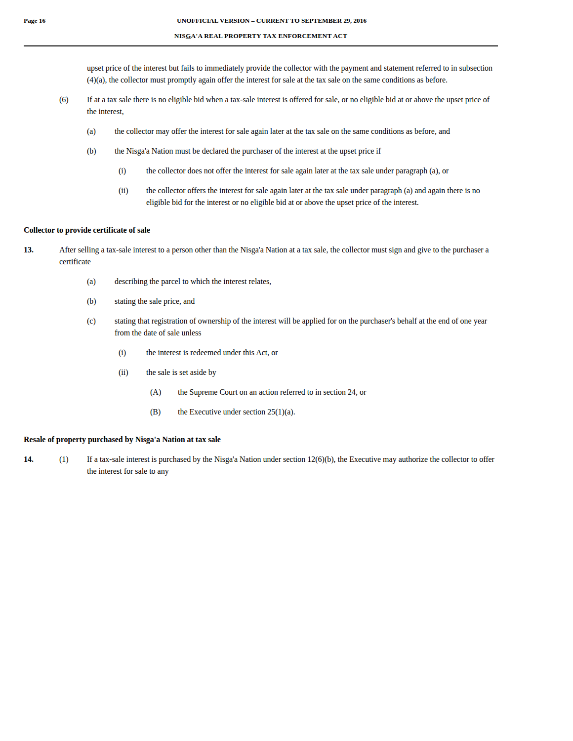Page 16 UNOFFICIAL VERSION – CURRENT TO SEPTEMBER 29, 2016
NISGA'A REAL PROPERTY TAX ENFORCEMENT ACT
upset price of the interest but fails to immediately provide the collector with the payment and statement referred to in subsection (4)(a), the collector must promptly again offer the interest for sale at the tax sale on the same conditions as before.
(6)
If at a tax sale there is no eligible bid when a tax-sale interest is offered for sale, or no eligible bid at or above the upset price of the interest,
(a)
the collector may offer the interest for sale again later at the tax sale on the same conditions as before, and
(b)
the Nisga'a Nation must be declared the purchaser of the interest at the upset price if
(i)
the collector does not offer the interest for sale again later at the tax sale under paragraph (a), or
(ii)
the collector offers the interest for sale again later at the tax sale under paragraph (a) and again there is no eligible bid for the interest or no eligible bid at or above the upset price of the interest.
Collector to provide certificate of sale
13.
After selling a tax-sale interest to a person other than the Nisga'a Nation at a tax sale, the collector must sign and give to the purchaser a certificate
(a)
describing the parcel to which the interest relates,
(b)
stating the sale price, and
(c)
stating that registration of ownership of the interest will be applied for on the purchaser's behalf at the end of one year from the date of sale unless
(i)
the interest is redeemed under this Act, or
(ii)
the sale is set aside by
(A)
the Supreme Court on an action referred to in section 24, or
(B)
the Executive under section 25(1)(a).
Resale of property purchased by Nisga'a Nation at tax sale
14.
(1)
If a tax-sale interest is purchased by the Nisga'a Nation under section 12(6)(b), the Executive may authorize the collector to offer the interest for sale to any